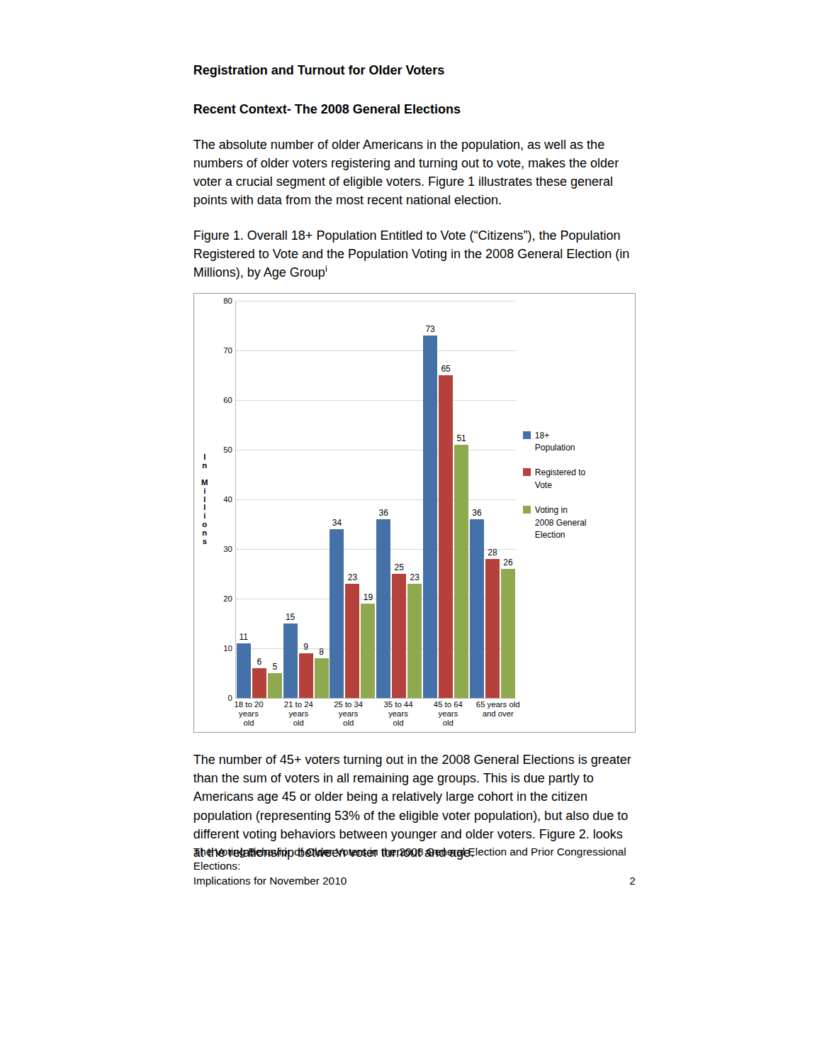Registration and Turnout for Older Voters
Recent Context- The 2008 General Elections
The absolute number of older Americans in the population, as well as the numbers of older voters registering and turning out to vote, makes the older voter a crucial segment of eligible voters. Figure 1 illustrates these general points with data from the most recent national election.
Figure 1. Overall 18+ Population Entitled to Vote (“Citizens”), the Population Registered to Vote and the Population Voting in the 2008 General Election (in Millions), by Age Groupi
I
n
M
i
l
l
i
o
n
s
80
70
60
50
40
30
20
10
0
11
6
5
15
9
8
34
23
19
36
25
23
73
65
51
36
28
26
18+
Population
Registered to
Vote
Voting in
2008 General
Election
18 to 20 years
old
21 to 24 years
old
25 to 34 years
old
35 to 44 years
old
45 to 64 years
old
65 years old
and over
The number of 45+ voters turning out in the 2008 General Elections is greater than the sum of voters in all remaining age groups. This is due partly to Americans age 45 or older being a relatively large cohort in the citizen population (representing 53% of the eligible voter population), but also due to different voting behaviors between younger and older voters. Figure 2. looks at the relationship between voter turnout and age.
The Voting Behavior of Older Voters in the 2008 General Election and Prior Congressional Elections:
Implications for November 2010
2